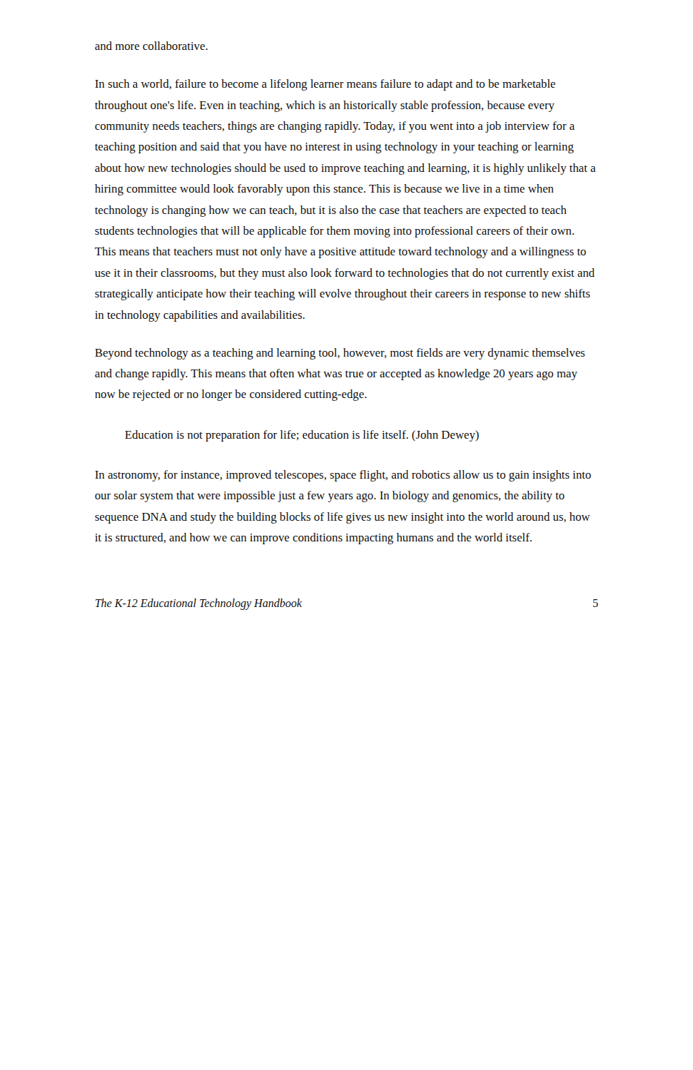and more collaborative.
In such a world, failure to become a lifelong learner means failure to adapt and to be marketable throughout one's life. Even in teaching, which is an historically stable profession, because every community needs teachers, things are changing rapidly. Today, if you went into a job interview for a teaching position and said that you have no interest in using technology in your teaching or learning about how new technologies should be used to improve teaching and learning, it is highly unlikely that a hiring committee would look favorably upon this stance. This is because we live in a time when technology is changing how we can teach, but it is also the case that teachers are expected to teach students technologies that will be applicable for them moving into professional careers of their own. This means that teachers must not only have a positive attitude toward technology and a willingness to use it in their classrooms, but they must also look forward to technologies that do not currently exist and strategically anticipate how their teaching will evolve throughout their careers in response to new shifts in technology capabilities and availabilities.
Beyond technology as a teaching and learning tool, however, most fields are very dynamic themselves and change rapidly. This means that often what was true or accepted as knowledge 20 years ago may now be rejected or no longer be considered cutting-edge.
Education is not preparation for life; education is life itself. (John Dewey)
In astronomy, for instance, improved telescopes, space flight, and robotics allow us to gain insights into our solar system that were impossible just a few years ago. In biology and genomics, the ability to sequence DNA and study the building blocks of life gives us new insight into the world around us, how it is structured, and how we can improve conditions impacting humans and the world itself.
The K-12 Educational Technology Handbook 5